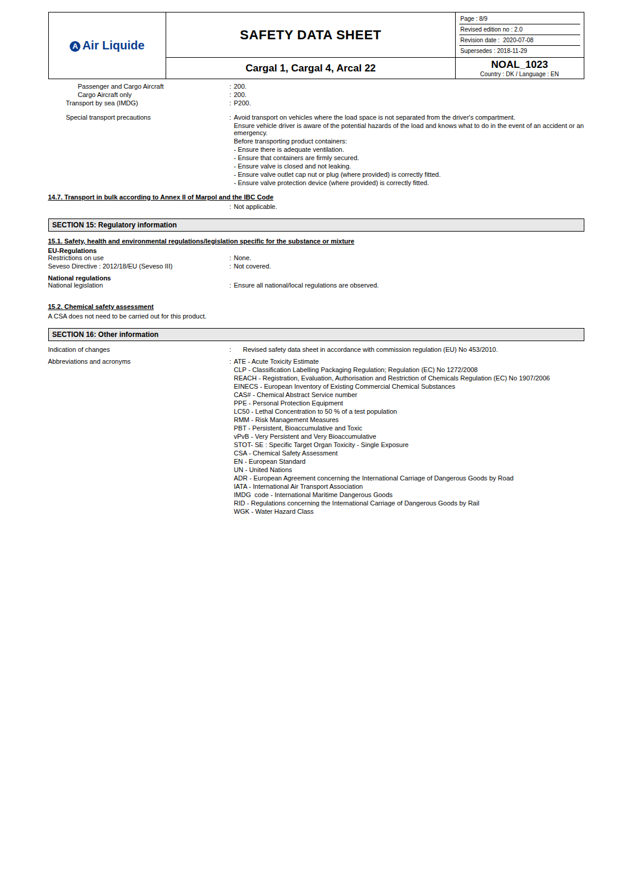| A Air Liquide | SAFETY DATA SHEET | Page : 8/9 Revised edition no : 2.0 Revision date : 2020-07-08 Supersedes : 2018-11-29 |
| Cargal 1, Cargal 4, Arcal 22 | NOAL_1023 Country : DK / Language : EN |
Passenger and Cargo Aircraft
:
200.
Cargo Aircraft only
:
200.
Transport by sea (IMDG)
:
P200.
Special transport precautions
:
Avoid transport on vehicles where the load space is not separated from the driver's compartment.
Ensure vehicle driver is aware of the potential hazards of the load and knows what to do in the event of an accident or an emergency.
Before transporting product containers:
- Ensure there is adequate ventilation.
- Ensure that containers are firmly secured.
- Ensure valve is closed and not leaking.
- Ensure valve outlet cap nut or plug (where provided) is correctly fitted.
- Ensure valve protection device (where provided) is correctly fitted.
14.7. Transport in bulk according to Annex II of Marpol and the IBC Code
:
Not applicable.
SECTION 15: Regulatory information
15.1. Safety, health and environmental regulations/legislation specific for the substance or mixture
EU-Regulations
Restrictions on use
:
None.
Seveso Directive : 2012/18/EU (Seveso III)
:
Not covered.
National regulations
National legislation
:
Ensure all national/local regulations are observed.
15.2. Chemical safety assessment
A CSA does not need to be carried out for this product.
SECTION 16: Other information
Indication of changes
:
Revised safety data sheet in accordance with commission regulation (EU) No 453/2010.
Abbreviations and acronyms
:
ATE - Acute Toxicity Estimate
CLP - Classification Labelling Packaging Regulation; Regulation (EC) No 1272/2008
REACH - Registration, Evaluation, Authorisation and Restriction of Chemicals Regulation (EC) No 1907/2006
EINECS - European Inventory of Existing Commercial Chemical Substances
CAS# - Chemical Abstract Service number
PPE - Personal Protection Equipment
LC50 - Lethal Concentration to 50 % of a test population
RMM - Risk Management Measures
PBT - Persistent, Bioaccumulative and Toxic
vPvB - Very Persistent and Very Bioaccumulative
STOT- SE : Specific Target Organ Toxicity - Single Exposure
CSA - Chemical Safety Assessment
EN - European Standard
UN - United Nations
ADR - European Agreement concerning the International Carriage of Dangerous Goods by Road
IATA - International Air Transport Association
IMDG code - International Maritime Dangerous Goods
RID - Regulations concerning the International Carriage of Dangerous Goods by Rail
WGK - Water Hazard Class